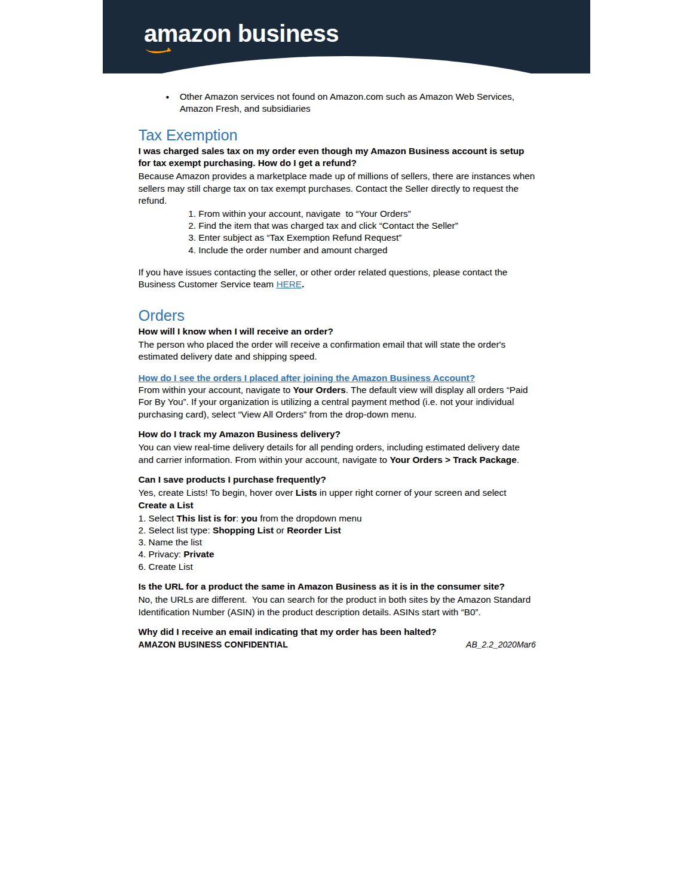amazon business
Other Amazon services not found on Amazon.com such as Amazon Web Services, Amazon Fresh, and subsidiaries
Tax Exemption
I was charged sales tax on my order even though my Amazon Business account is setup for tax exempt purchasing. How do I get a refund?
Because Amazon provides a marketplace made up of millions of sellers, there are instances when sellers may still charge tax on tax exempt purchases. Contact the Seller directly to request the refund.
From within your account, navigate to “Your Orders”
Find the item that was charged tax and click “Contact the Seller”
Enter subject as “Tax Exemption Refund Request”
Include the order number and amount charged
If you have issues contacting the seller, or other order related questions, please contact the Business Customer Service team HERE.
Orders
How will I know when I will receive an order?
The person who placed the order will receive a confirmation email that will state the order's estimated delivery date and shipping speed.
How do I see the orders I placed after joining the Amazon Business Account?
From within your account, navigate to Your Orders. The default view will display all orders “Paid For By You”. If your organization is utilizing a central payment method (i.e. not your individual purchasing card), select “View All Orders” from the drop-down menu.
How do I track my Amazon Business delivery?
You can view real-time delivery details for all pending orders, including estimated delivery date and carrier information. From within your account, navigate to Your Orders > Track Package.
Can I save products I purchase frequently?
Yes, create Lists! To begin, hover over Lists in upper right corner of your screen and select Create a List
1. Select This list is for: you from the dropdown menu
2. Select list type: Shopping List or Reorder List
3. Name the list
4. Privacy: Private
6. Create List
Is the URL for a product the same in Amazon Business as it is in the consumer site?
No, the URLs are different. You can search for the product in both sites by the Amazon Standard Identification Number (ASIN) in the product description details. ASINs start with “B0”.
Why did I receive an email indicating that my order has been halted?
AMAZON BUSINESS CONFIDENTIAL
AB_2.2_2020Mar6